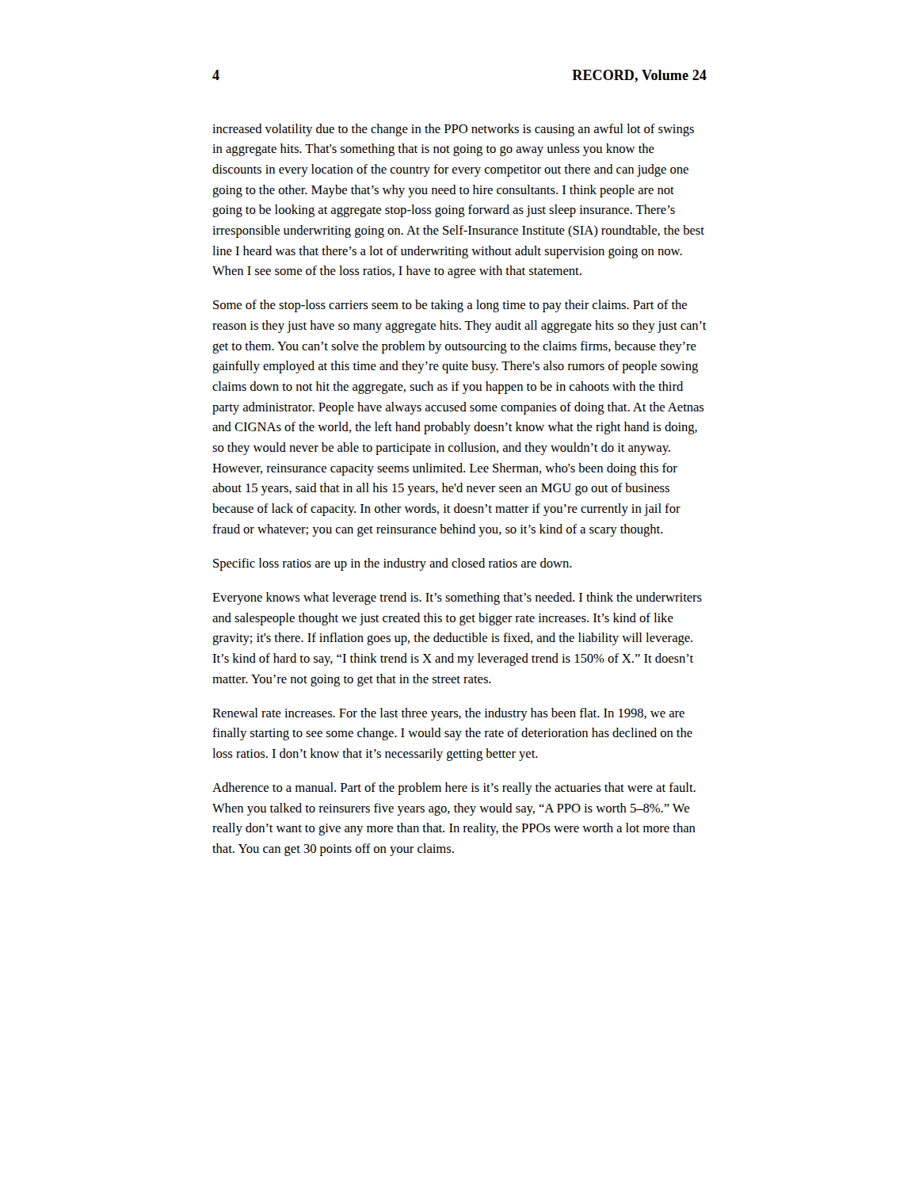4 RECORD, Volume 24
increased volatility due to the change in the PPO networks is causing an awful lot of swings in aggregate hits. That's something that is not going to go away unless you know the discounts in every location of the country for every competitor out there and can judge one going to the other. Maybe that’s why you need to hire consultants. I think people are not going to be looking at aggregate stop-loss going forward as just sleep insurance. There’s irresponsible underwriting going on. At the Self-Insurance Institute (SIA) roundtable, the best line I heard was that there’s a lot of underwriting without adult supervision going on now. When I see some of the loss ratios, I have to agree with that statement.
Some of the stop-loss carriers seem to be taking a long time to pay their claims. Part of the reason is they just have so many aggregate hits. They audit all aggregate hits so they just can’t get to them. You can’t solve the problem by outsourcing to the claims firms, because they’re gainfully employed at this time and they’re quite busy. There's also rumors of people sowing claims down to not hit the aggregate, such as if you happen to be in cahoots with the third party administrator. People have always accused some companies of doing that. At the Aetnas and CIGNAs of the world, the left hand probably doesn’t know what the right hand is doing, so they would never be able to participate in collusion, and they wouldn’t do it anyway. However, reinsurance capacity seems unlimited. Lee Sherman, who's been doing this for about 15 years, said that in all his 15 years, he'd never seen an MGU go out of business because of lack of capacity. In other words, it doesn’t matter if you’re currently in jail for fraud or whatever; you can get reinsurance behind you, so it’s kind of a scary thought.
Specific loss ratios are up in the industry and closed ratios are down.
Everyone knows what leverage trend is. It’s something that’s needed. I think the underwriters and salespeople thought we just created this to get bigger rate increases. It’s kind of like gravity; it's there. If inflation goes up, the deductible is fixed, and the liability will leverage. It’s kind of hard to say, “I think trend is X and my leveraged trend is 150% of X.” It doesn’t matter. You’re not going to get that in the street rates.
Renewal rate increases. For the last three years, the industry has been flat. In 1998, we are finally starting to see some change. I would say the rate of deterioration has declined on the loss ratios. I don’t know that it’s necessarily getting better yet.
Adherence to a manual. Part of the problem here is it’s really the actuaries that were at fault. When you talked to reinsurers five years ago, they would say, “A PPO is worth 5–8%.” We really don’t want to give any more than that. In reality, the PPOs were worth a lot more than that. You can get 30 points off on your claims.